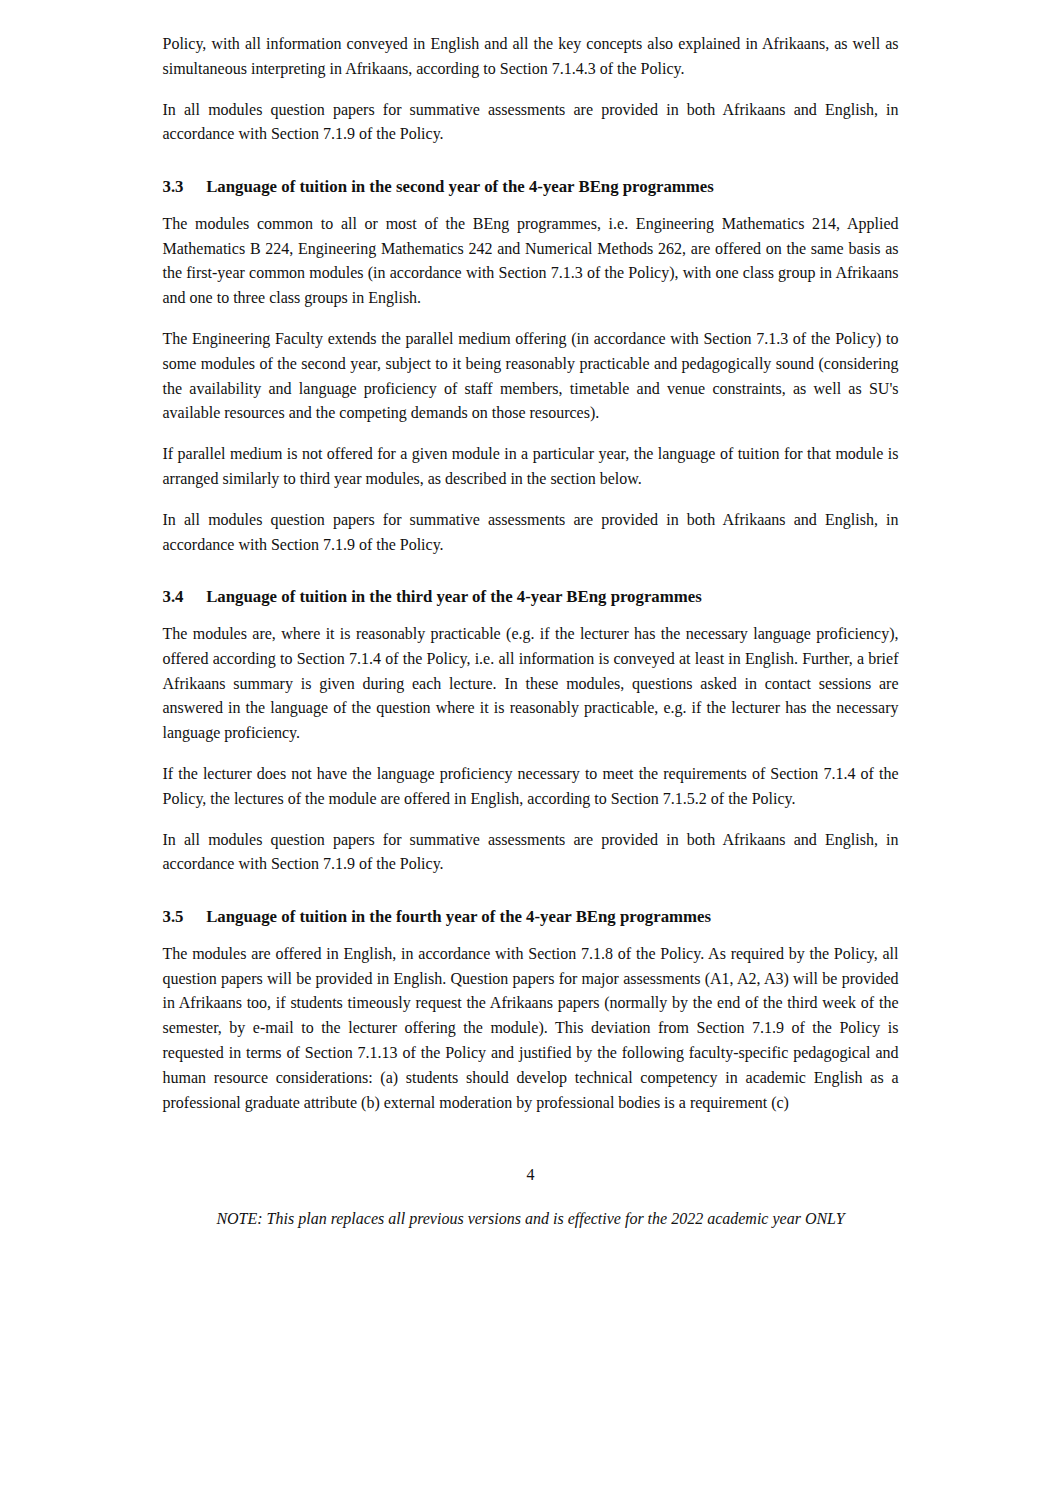Policy, with all information conveyed in English and all the key concepts also explained in Afrikaans, as well as simultaneous interpreting in Afrikaans, according to Section 7.1.4.3 of the Policy.
In all modules question papers for summative assessments are provided in both Afrikaans and English, in accordance with Section 7.1.9 of the Policy.
3.3 Language of tuition in the second year of the 4-year BEng programmes
The modules common to all or most of the BEng programmes, i.e. Engineering Mathematics 214, Applied Mathematics B 224, Engineering Mathematics 242 and Numerical Methods 262, are offered on the same basis as the first-year common modules (in accordance with Section 7.1.3 of the Policy), with one class group in Afrikaans and one to three class groups in English.
The Engineering Faculty extends the parallel medium offering (in accordance with Section 7.1.3 of the Policy) to some modules of the second year, subject to it being reasonably practicable and pedagogically sound (considering the availability and language proficiency of staff members, timetable and venue constraints, as well as SU's available resources and the competing demands on those resources).
If parallel medium is not offered for a given module in a particular year, the language of tuition for that module is arranged similarly to third year modules, as described in the section below.
In all modules question papers for summative assessments are provided in both Afrikaans and English, in accordance with Section 7.1.9 of the Policy.
3.4 Language of tuition in the third year of the 4-year BEng programmes
The modules are, where it is reasonably practicable (e.g. if the lecturer has the necessary language proficiency), offered according to Section 7.1.4 of the Policy, i.e. all information is conveyed at least in English. Further, a brief Afrikaans summary is given during each lecture. In these modules, questions asked in contact sessions are answered in the language of the question where it is reasonably practicable, e.g. if the lecturer has the necessary language proficiency.
If the lecturer does not have the language proficiency necessary to meet the requirements of Section 7.1.4 of the Policy, the lectures of the module are offered in English, according to Section 7.1.5.2 of the Policy.
In all modules question papers for summative assessments are provided in both Afrikaans and English, in accordance with Section 7.1.9 of the Policy.
3.5 Language of tuition in the fourth year of the 4-year BEng programmes
The modules are offered in English, in accordance with Section 7.1.8 of the Policy. As required by the Policy, all question papers will be provided in English. Question papers for major assessments (A1, A2, A3) will be provided in Afrikaans too, if students timeously request the Afrikaans papers (normally by the end of the third week of the semester, by e-mail to the lecturer offering the module). This deviation from Section 7.1.9 of the Policy is requested in terms of Section 7.1.13 of the Policy and justified by the following faculty-specific pedagogical and human resource considerations: (a) students should develop technical competency in academic English as a professional graduate attribute (b) external moderation by professional bodies is a requirement (c)
4
NOTE: This plan replaces all previous versions and is effective for the 2022 academic year ONLY